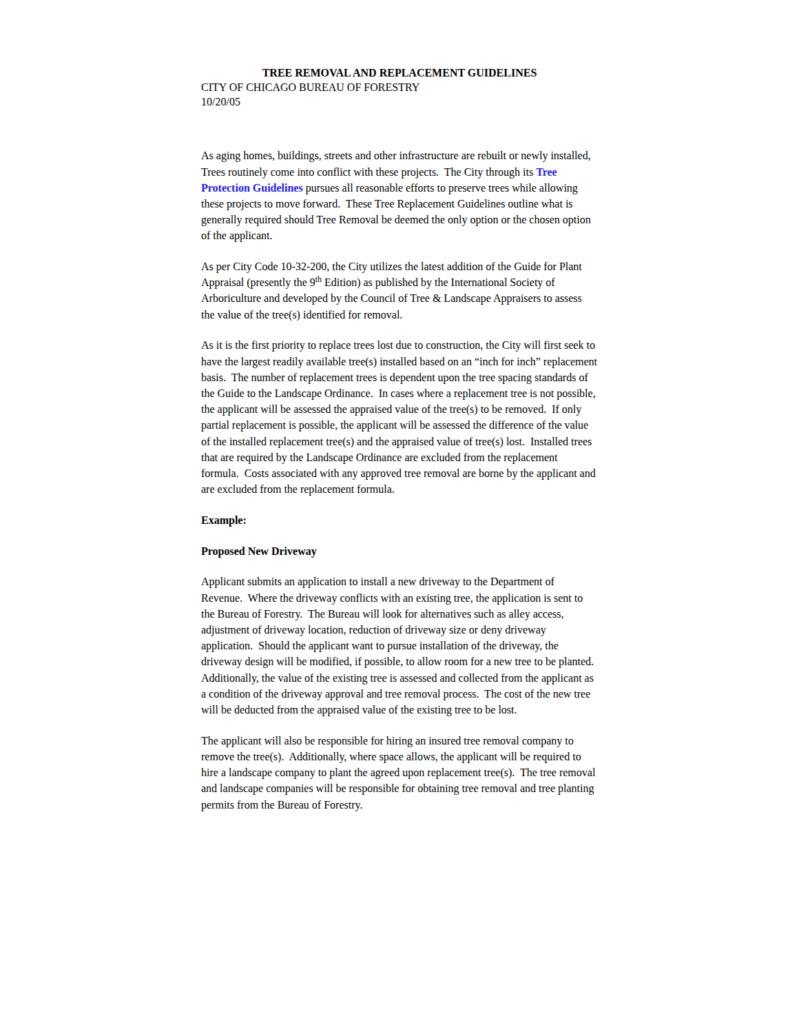Tree Removal and Replacement Guidelines
CITY OF CHICAGO BUREAU OF FORESTRY
10/20/05
As aging homes, buildings, streets and other infrastructure are rebuilt or newly installed, Trees routinely come into conflict with these projects. The City through its Tree Protection Guidelines pursues all reasonable efforts to preserve trees while allowing these projects to move forward. These Tree Replacement Guidelines outline what is generally required should Tree Removal be deemed the only option or the chosen option of the applicant.
As per City Code 10-32-200, the City utilizes the latest addition of the Guide for Plant Appraisal (presently the 9th Edition) as published by the International Society of Arboriculture and developed by the Council of Tree & Landscape Appraisers to assess the value of the tree(s) identified for removal.
As it is the first priority to replace trees lost due to construction, the City will first seek to have the largest readily available tree(s) installed based on an “inch for inch” replacement basis. The number of replacement trees is dependent upon the tree spacing standards of the Guide to the Landscape Ordinance. In cases where a replacement tree is not possible, the applicant will be assessed the appraised value of the tree(s) to be removed. If only partial replacement is possible, the applicant will be assessed the difference of the value of the installed replacement tree(s) and the appraised value of tree(s) lost. Installed trees that are required by the Landscape Ordinance are excluded from the replacement formula. Costs associated with any approved tree removal are borne by the applicant and are excluded from the replacement formula.
Example:
Proposed New Driveway
Applicant submits an application to install a new driveway to the Department of Revenue. Where the driveway conflicts with an existing tree, the application is sent to the Bureau of Forestry. The Bureau will look for alternatives such as alley access, adjustment of driveway location, reduction of driveway size or deny driveway application. Should the applicant want to pursue installation of the driveway, the driveway design will be modified, if possible, to allow room for a new tree to be planted. Additionally, the value of the existing tree is assessed and collected from the applicant as a condition of the driveway approval and tree removal process. The cost of the new tree will be deducted from the appraised value of the existing tree to be lost.
The applicant will also be responsible for hiring an insured tree removal company to remove the tree(s). Additionally, where space allows, the applicant will be required to hire a landscape company to plant the agreed upon replacement tree(s). The tree removal and landscape companies will be responsible for obtaining tree removal and tree planting permits from the Bureau of Forestry.